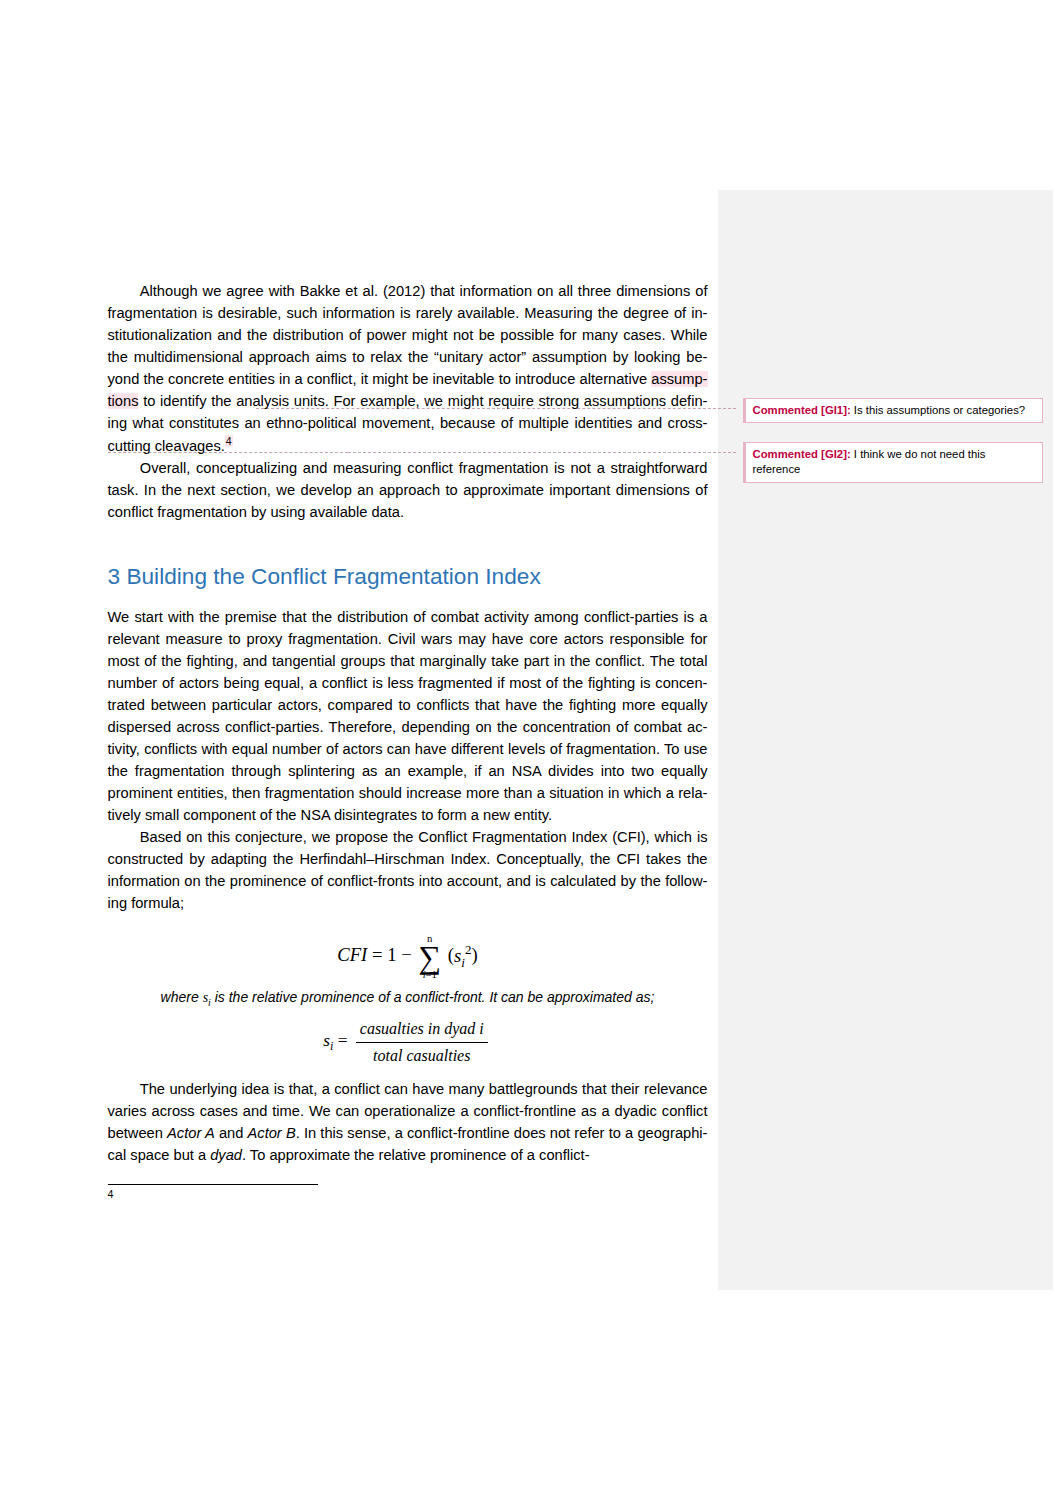Commented [GI1]: Is this assumptions or categories?
Commented [GI2]: I think we do not need this reference
Although we agree with Bakke et al. (2012) that information on all three dimensions of fragmentation is desirable, such information is rarely available. Measuring the degree of institutionalization and the distribution of power might not be possible for many cases. While the multidimensional approach aims to relax the “unitary actor” assumption by looking beyond the concrete entities in a conflict, it might be inevitable to introduce alternative assumptions to identify the analysis units. For example, we might require strong assumptions defining what constitutes an ethno-political movement, because of multiple identities and cross-cutting cleavages.4
Overall, conceptualizing and measuring conflict fragmentation is not a straightforward task. In the next section, we develop an approach to approximate important dimensions of conflict fragmentation by using available data.
3 Building the Conflict Fragmentation Index
We start with the premise that the distribution of combat activity among conflict-parties is a relevant measure to proxy fragmentation. Civil wars may have core actors responsible for most of the fighting, and tangential groups that marginally take part in the conflict. The total number of actors being equal, a conflict is less fragmented if most of the fighting is concentrated between particular actors, compared to conflicts that have the fighting more equally dispersed across conflict-parties. Therefore, depending on the concentration of combat activity, conflicts with equal number of actors can have different levels of fragmentation. To use the fragmentation through splintering as an example, if an NSA divides into two equally prominent entities, then fragmentation should increase more than a situation in which a relatively small component of the NSA disintegrates to form a new entity.
Based on this conjecture, we propose the Conflict Fragmentation Index (CFI), which is constructed by adapting the Herfindahl–Hirschman Index. Conceptually, the CFI takes the information on the prominence of conflict-fronts into account, and is calculated by the following formula;
CFI = 1 − n ∑ i=1 (si2)
where si is the relative prominence of a conflict-front. It can be approximated as;
si = casualties in dyad i total casualties
The underlying idea is that, a conflict can have many battlegrounds that their relevance varies across cases and time. We can operationalize a conflict-frontline as a dyadic conflict between Actor A and Actor B. In this sense, a conflict-frontline does not refer to a geographical space but a dyad. To approximate the relative prominence of a conflict-
4